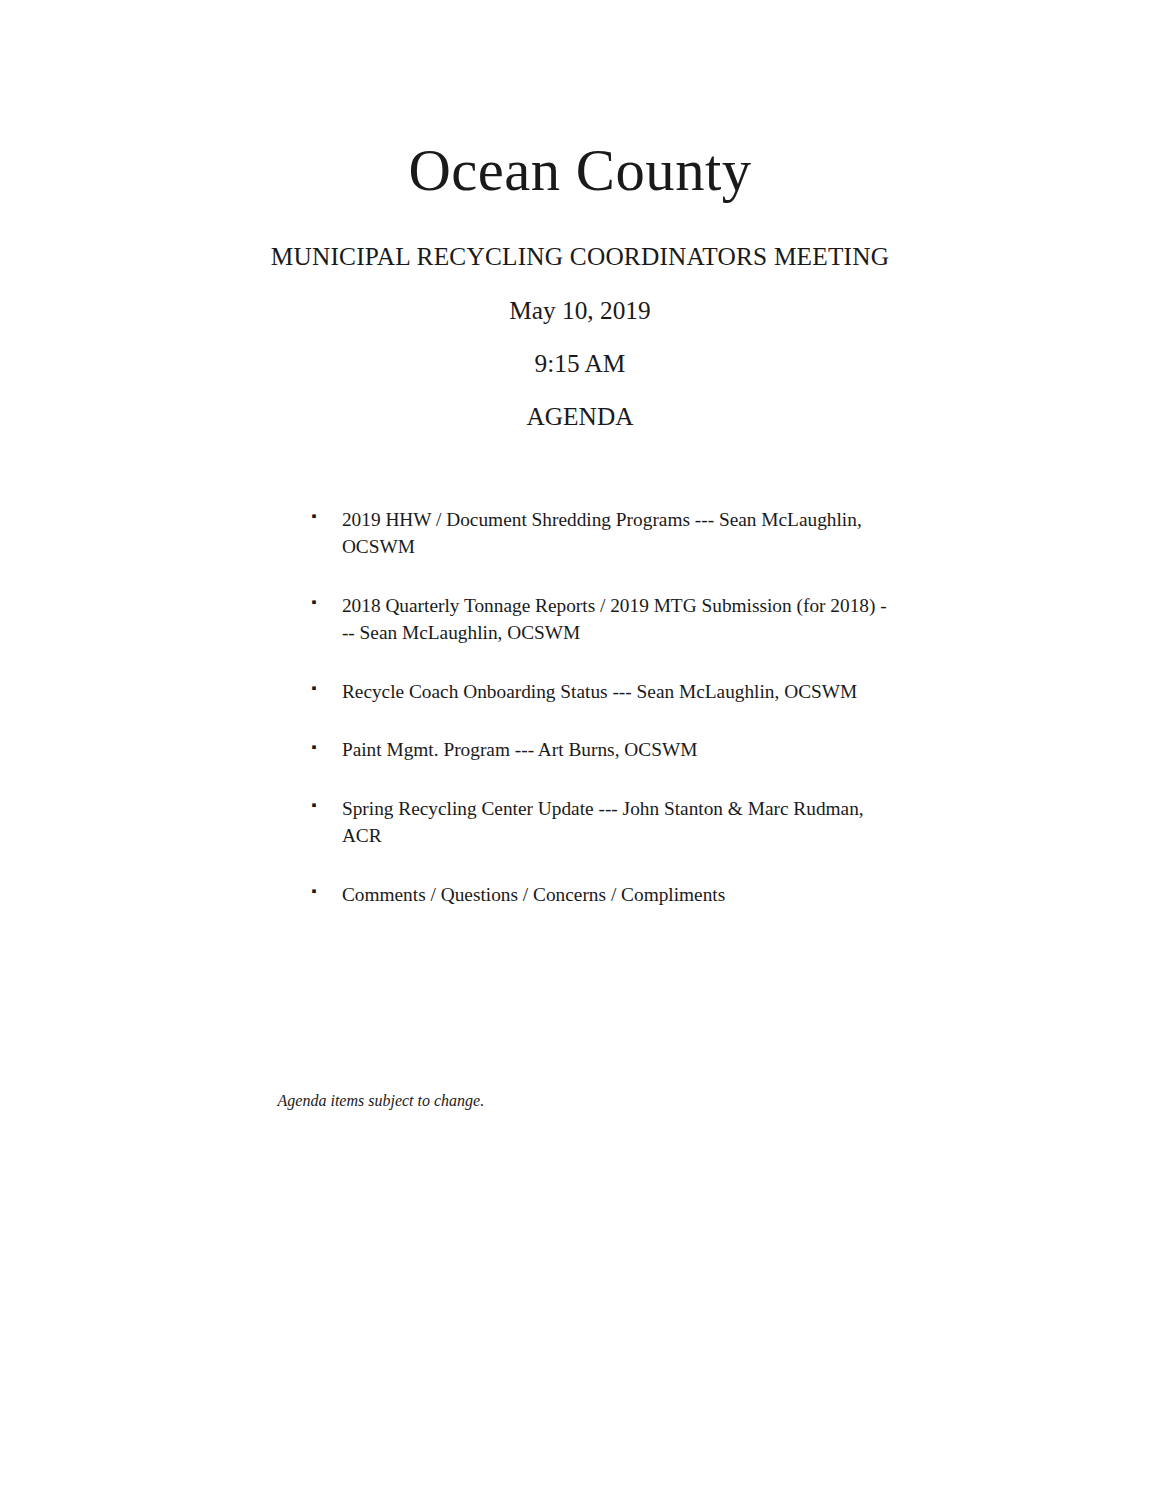Ocean County
MUNICIPAL RECYCLING COORDINATORS MEETING
May 10, 2019
9:15 AM
AGENDA
2019 HHW / Document Shredding Programs --- Sean McLaughlin, OCSWM
2018 Quarterly Tonnage Reports / 2019 MTG Submission (for 2018) --- Sean McLaughlin, OCSWM
Recycle Coach Onboarding Status --- Sean McLaughlin, OCSWM
Paint Mgmt. Program --- Art Burns, OCSWM
Spring Recycling Center Update --- John Stanton & Marc Rudman, ACR
Comments / Questions / Concerns / Compliments
Agenda items subject to change.